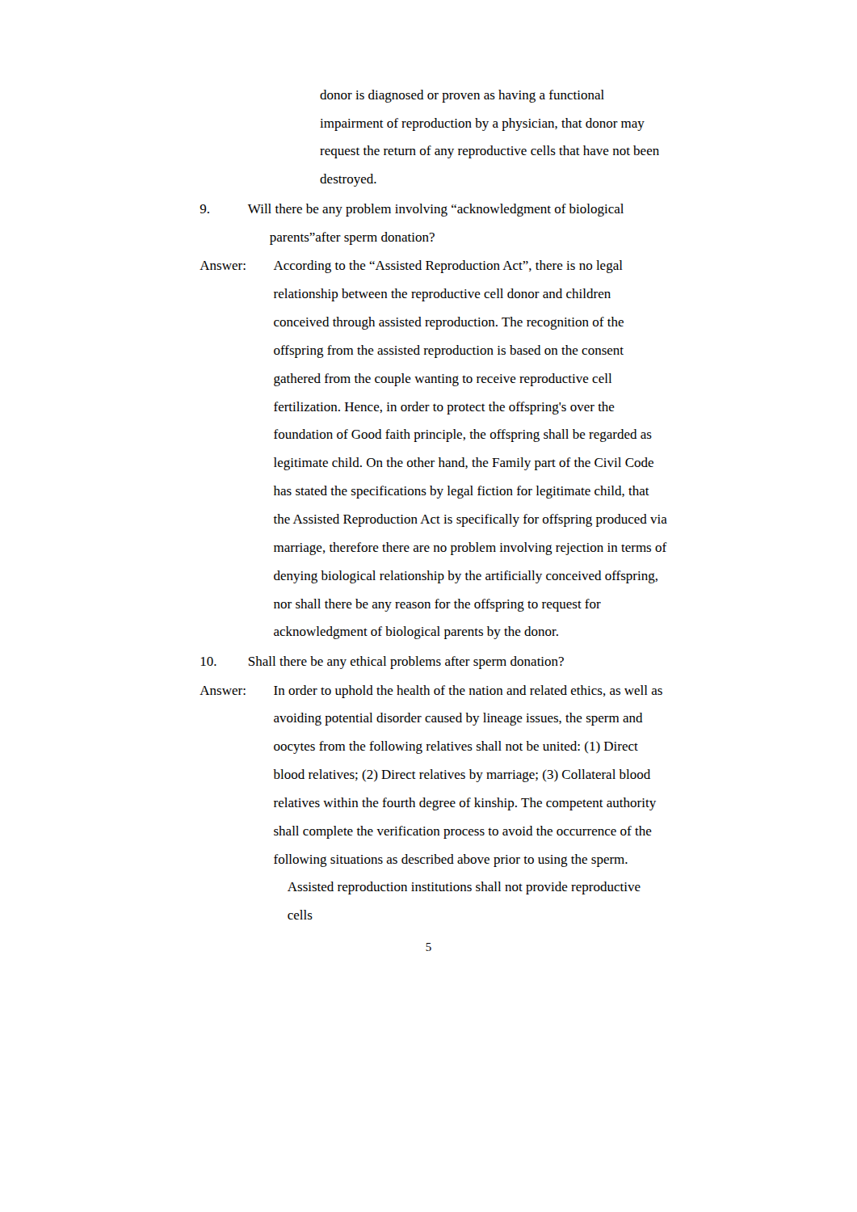donor is diagnosed or proven as having a functional impairment of reproduction by a physician, that donor may request the return of any reproductive cells that have not been destroyed.
9. Will there be any problem involving “acknowledgment of biological parents”after sperm donation?
Answer: According to the “Assisted Reproduction Act”, there is no legal relationship between the reproductive cell donor and children conceived through assisted reproduction. The recognition of the offspring from the assisted reproduction is based on the consent gathered from the couple wanting to receive reproductive cell fertilization. Hence, in order to protect the offspring's over the foundation of Good faith principle, the offspring shall be regarded as legitimate child. On the other hand, the Family part of the Civil Code has stated the specifications by legal fiction for legitimate child, that the Assisted Reproduction Act is specifically for offspring produced via marriage, therefore there are no problem involving rejection in terms of denying biological relationship by the artificially conceived offspring, nor shall there be any reason for the offspring to request for acknowledgment of biological parents by the donor.
10. Shall there be any ethical problems after sperm donation?
Answer:
In order to uphold the health of the nation and related ethics, as well as avoiding potential disorder caused by lineage issues, the sperm and oocytes from the following relatives shall not be united: (1) Direct blood relatives; (2) Direct relatives by marriage; (3) Collateral blood relatives within the fourth degree of kinship. The competent authority shall complete the verification process to avoid the occurrence of the following situations as described above prior to using the sperm.
Assisted reproduction institutions shall not provide reproductive cells
5